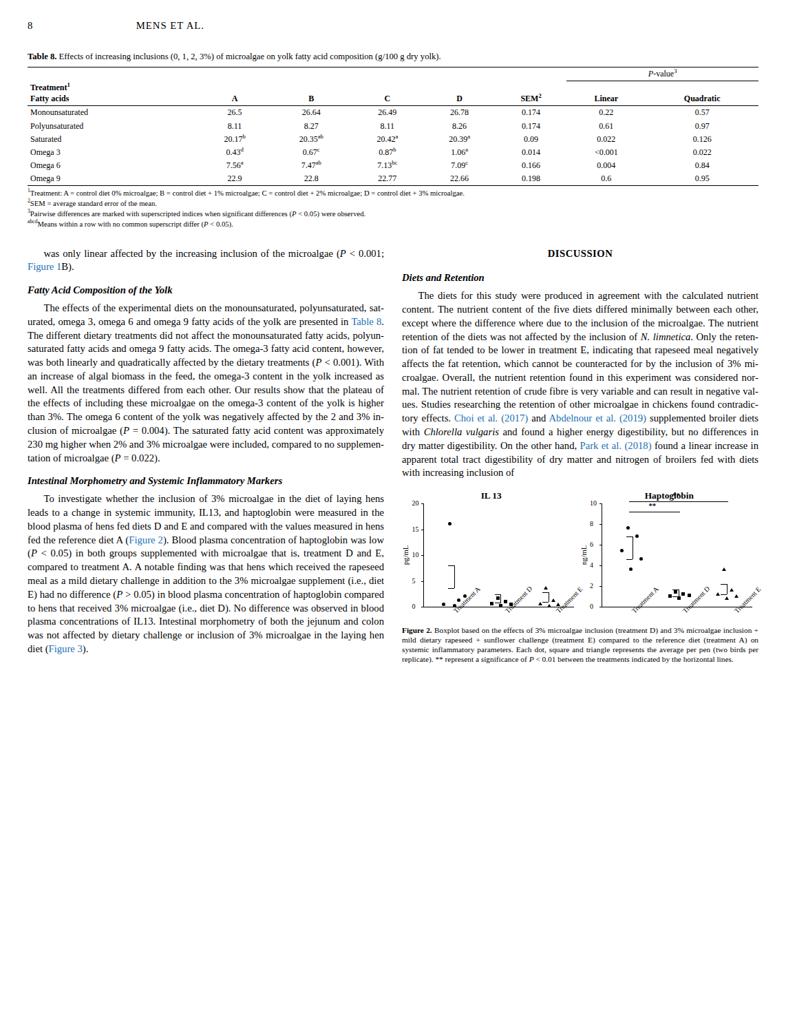8 MENS ET AL.
Table 8. Effects of increasing inclusions (0, 1, 2, 3%) of microalgae on yolk fatty acid composition (g/100 g dry yolk).
| | P -value 3 |
| Treatment 1 Fatty acids | A | B | C | D | SEM 2 | Linear | Quadratic |
| Monounsaturated | 26.5 | 26.64 | 26.49 | 26.78 | 0.174 | 0.22 | 0.57 |
| Polyunsaturated | 8.11 | 8.27 | 8.11 | 8.26 | 0.174 | 0.61 | 0.97 |
| Saturated | 20.17 b | 20.35 ab | 20.42 a | 20.39 a | 0.09 | 0.022 | 0.126 |
| Omega 3 | 0.43 d | 0.67 c | 0.87 b | 1.06 a | 0.014 | <0.001 | 0.022 |
| Omega 6 | 7.56 a | 7.47 ab | 7.13 bc | 7.09 c | 0.166 | 0.004 | 0.84 |
| Omega 9 | 22.9 | 22.8 | 22.77 | 22.66 | 0.198 | 0.6 | 0.95 |
1Treatment: A = control diet 0% microalgae; B = control diet + 1% microalgae; C = control diet + 2% microalgae; D = control diet + 3% microalgae.
2SEM = average standard error of the mean.
3Pairwise differences are marked with superscripted indices when significant differences (P < 0.05) were observed.
abcdMeans within a row with no common superscript differ (P < 0.05).
was only linear affected by the increasing inclusion of the microalgae (P < 0.001; Figure 1 B).
Fatty Acid Composition of the Yolk
The effects of the experimental diets on the monounsaturated, polyunsaturated, saturated, omega 3, omega 6 and omega 9 fatty acids of the yolk are presented in Table 8. The different dietary treatments did not affect the monounsaturated fatty acids, polyunsaturated fatty acids and omega 9 fatty acids. The omega-3 fatty acid content, however, was both linearly and quadratically affected by the dietary treatments (P < 0.001). With an increase of algal biomass in the feed, the omega-3 content in the yolk increased as well. All the treatments differed from each other. Our results show that the plateau of the effects of including these microalgae on the omega-3 content of the yolk is higher than 3%. The omega 6 content of the yolk was negatively affected by the 2 and 3% inclusion of microalgae (P = 0.004). The saturated fatty acid content was approximately 230 mg higher when 2% and 3% microalgae were included, compared to no supplementation of microalgae (P = 0.022).
Intestinal Morphometry and Systemic Inflammatory Markers
To investigate whether the inclusion of 3% microalgae in the diet of laying hens leads to a change in systemic immunity, IL13, and haptoglobin were measured in the blood plasma of hens fed diets D and E and compared with the values measured in hens fed the reference diet A (Figure 2). Blood plasma concentration of haptoglobin was low (P < 0.05) in both groups supplemented with microalgae that is, treatment D and E, compared to treatment A. A notable finding was that hens which received the rapeseed meal as a mild dietary challenge in addition to the 3% microalgae supplement (i.e., diet E) had no difference (P > 0.05) in blood plasma concentration of haptoglobin compared to hens that received 3% microalgae (i.e., diet D). No difference was observed in blood plasma concentrations of IL13. Intestinal morphometry of both the jejunum and colon was not affected by dietary challenge or inclusion of 3% microalgae in the laying hen diet (Figure 3).
DISCUSSION
Diets and Retention
The diets for this study were produced in agreement with the calculated nutrient content. The nutrient content of the five diets differed minimally between each other, except where the difference where due to the inclusion of the microalgae. The nutrient retention of the diets was not affected by the inclusion of N. limnetica. Only the retention of fat tended to be lower in treatment E, indicating that rapeseed meal negatively affects the fat retention, which cannot be counteracted for by the inclusion of 3% microalgae. Overall, the nutrient retention found in this experiment was considered normal. The nutrient retention of crude fibre is very variable and can result in negative values. Studies researching the retention of other microalgae in chickens found contradictory effects. Choi et al. (2017) and Abdelnour et al. (2019) supplemented broiler diets with Chlorella vulgaris and found a higher energy digestibility, but no differences in dry matter digestibility. On the other hand, Park et al. (2018) found a linear increase in apparent total tract digestibility of dry matter and nitrogen of broilers fed with diets with increasing inclusion of
IL 13
pg/mL
20
15
10
5
0
Treatment A
Treatment D
Treatment E
Haptoglobin
ng/mL
10
8
6
4
2
0
**
**
Treatment A
Treatment D
Treatment E
Figure 2. Boxplot based on the effects of 3% microalgae inclusion (treatment D) and 3% microalgae inclusion + mild dietary rapeseed + sunflower challenge (treatment E) compared to the reference diet (treatment A) on systemic inflammatory parameters. Each dot, square and triangle represents the average per pen (two birds per replicate). ** represent a significance of P < 0.01 between the treatments indicated by the horizontal lines.